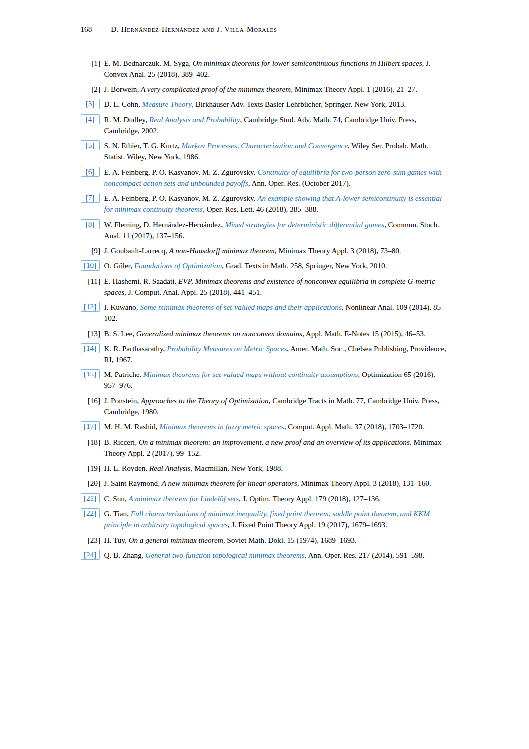168 D. Hernández-Hernández and J. Villa-Morales
E. M. Bednarczuk, M. Syga, On minimax theorems for lower semicontinuous functions in Hilbert spaces, J. Convex Anal. 25 (2018), 389–402.
J. Borwein, A very complicated proof of the minimax theorem, Minimax Theory Appl. 1 (2016), 21–27.
D. L. Cohn, Measure Theory, Birkhäuser Adv. Texts Basler Lehrbücher, Springer, New York, 2013.
R. M. Dudley, Real Analysis and Probability, Cambridge Stud. Adv. Math. 74, Cambridge Univ. Press, Cambridge, 2002.
S. N. Ethier, T. G. Kurtz, Markov Processes, Characterization and Convergence, Wiley Ser. Probab. Math. Statist. Wiley, New York, 1986.
E. A. Feinberg, P. O. Kasyanov, M. Z. Zgurovsky, Continuity of equilibria for two-person zero-sum games with noncompact action sets and unbounded payoffs, Ann. Oper. Res. (October 2017).
E. A. Feinberg, P. O. Kasyanov, M. Z. Zgurovsky, An example showing that A-lower semicontinuity is essential for minimax continuity theorems, Oper. Res. Lett. 46 (2018), 385–388.
W. Fleming, D. Hernández-Hernández, Mixed strategies for deterministic differential games, Commun. Stoch. Anal. 11 (2017), 137–156.
J. Goubault-Larrecq, A non-Hausdorff minimax theorem, Minimax Theory Appl. 3 (2018), 73–80.
O. Güler, Foundations of Optimization, Grad. Texts in Math. 258, Springer, New York, 2010.
E. Hashemi, R. Saadati, EVP, Minimax theorems and existence of nonconvex equilibria in complete G-metric spaces, J. Comput. Anal. Appl. 25 (2018), 441–451.
I. Kuwano, Some minimax theorems of set-valued maps and their applications, Nonlinear Anal. 109 (2014), 85–102.
B. S. Lee, Generalized minimax theorems on nonconvex domains, Appl. Math. E-Notes 15 (2015), 46–53.
K. R. Parthasarathy, Probability Measures on Metric Spaces, Amer. Math. Soc., Chelsea Publishing, Providence, RI, 1967.
M. Patriche, Minimax theorems for set-valued maps without continuity assumptions, Optimization 65 (2016), 957–976.
J. Ponstein, Approaches to the Theory of Optimization, Cambridge Tracts in Math. 77, Cambridge Univ. Press, Cambridge, 1980.
M. H. M. Rashid, Minimax theorems in fuzzy metric spaces, Comput. Appl. Math. 37 (2018), 1703–1720.
B. Ricceri, On a minimax theorem: an improvement, a new proof and an overview of its applications, Minimax Theory Appl. 2 (2017), 99–152.
H. L. Royden, Real Analysis, Macmillan, New York, 1988.
J. Saint Raymond, A new minimax theorem for linear operators, Minimax Theory Appl. 3 (2018), 131–160.
C. Sun, A minimax theorem for Lindelöf sets, J. Optim. Theory Appl. 179 (2018), 127–136.
G. Tian, Full characterizations of minimax inequality, fixed point theorem, saddle point theorem, and KKM principle in arbitrary topological spaces, J. Fixed Point Theory Appl. 19 (2017), 1679–1693.
H. Tuy, On a general minimax theorem, Soviet Math. Dokl. 15 (1974), 1689–1693.
Q. B. Zhang, General two-function topological minimax theorems, Ann. Oper. Res. 217 (2014), 591–598.